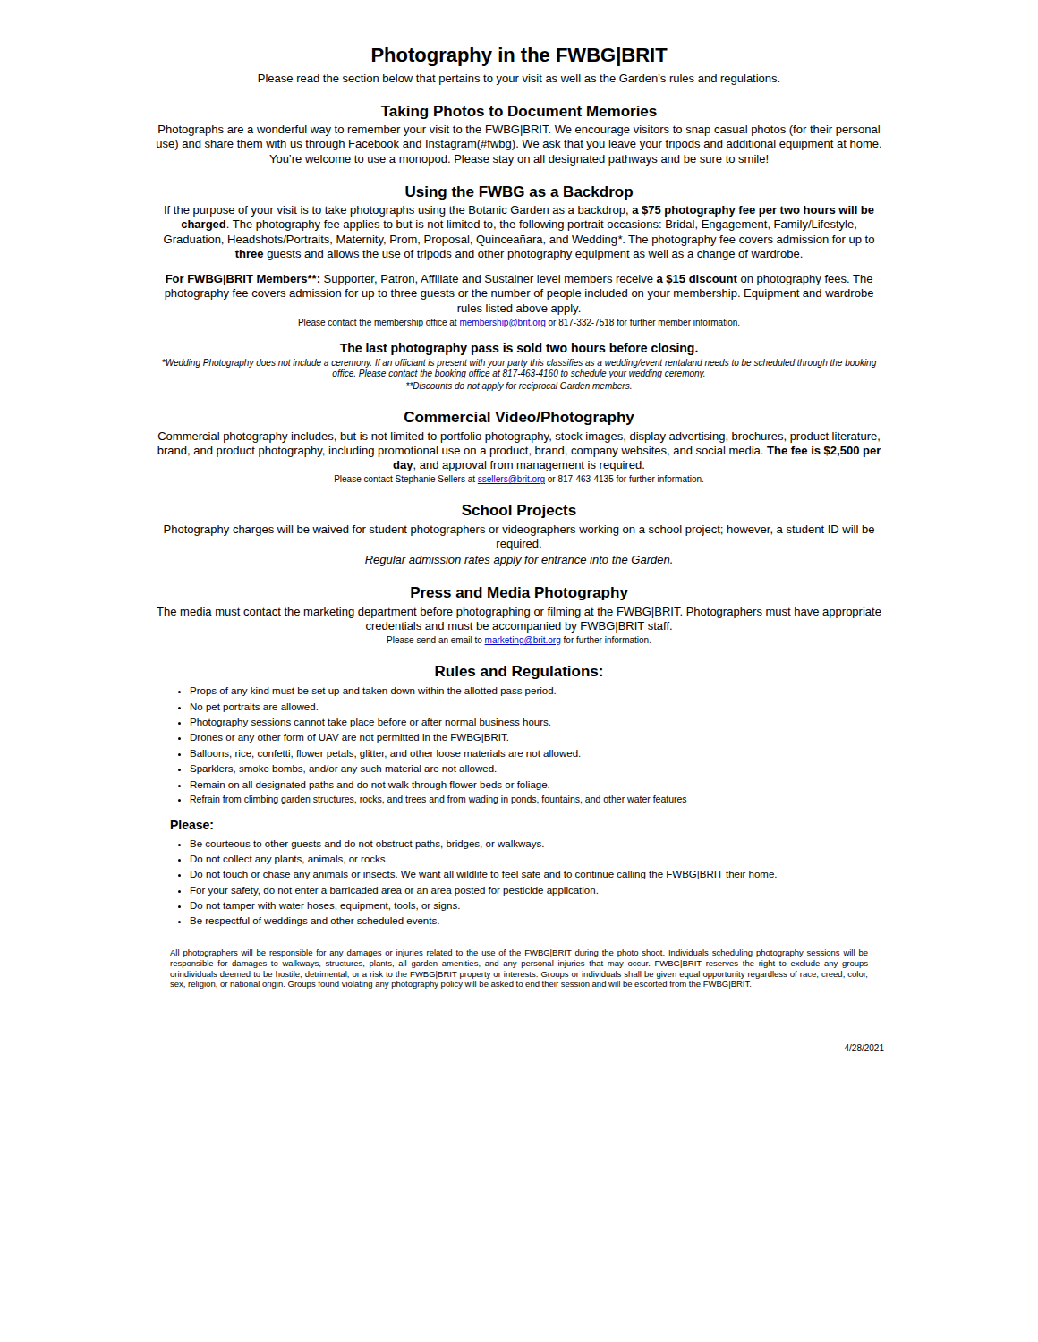Photography in the FWBG|BRIT
Please read the section below that pertains to your visit as well as the Garden’s rules and regulations.
Taking Photos to Document Memories
Photographs are a wonderful way to remember your visit to the FWBG|BRIT. We encourage visitors to snap casual photos (for their personal use) and share them with us through Facebook and Instagram(#fwbg). We ask that you leave your tripods and additional equipment at home. You’re welcome to use a monopod. Please stay on all designated pathways and be sure to smile!
Using the FWBG as a Backdrop
If the purpose of your visit is to take photographs using the Botanic Garden as a backdrop, a $75 photography fee per two hours will be charged. The photography fee applies to but is not limited to, the following portrait occasions: Bridal, Engagement, Family/Lifestyle, Graduation, Headshots/Portraits, Maternity, Prom, Proposal, Quinceañara, and Wedding*. The photography fee covers admission for up to three guests and allows the use of tripods and other photography equipment as well as a change of wardrobe.
For FWBG|BRIT Members**: Supporter, Patron, Affiliate and Sustainer level members receive a $15 discount on photography fees. The photography fee covers admission for up to three guests or the number of people included on your membership. Equipment and wardrobe rules listed above apply.
Please contact the membership office at membership@brit.org or 817-332-7518 for further member information.
The last photography pass is sold two hours before closing.
*Wedding Photography does not include a ceremony. If an officiant is present with your party this classifies as a wedding/event rentaland needs to be scheduled through the booking office. Please contact the booking office at 817-463-4160 to schedule your wedding ceremony.
**Discounts do not apply for reciprocal Garden members.
Commercial Video/Photography
Commercial photography includes, but is not limited to portfolio photography, stock images, display advertising, brochures, product literature, brand, and product photography, including promotional use on a product, brand, company websites, and social media. The fee is $2,500 per day, and approval from management is required.
Please contact Stephanie Sellers at ssellers@brit.org or 817-463-4135 for further information.
School Projects
Photography charges will be waived for student photographers or videographers working on a school project; however, a student ID will be required.
Regular admission rates apply for entrance into the Garden.
Press and Media Photography
The media must contact the marketing department before photographing or filming at the FWBG|BRIT. Photographers must have appropriate credentials and must be accompanied by FWBG|BRIT staff.
Please send an email to marketing@brit.org for further information.
Rules and Regulations:
Props of any kind must be set up and taken down within the allotted pass period.
No pet portraits are allowed.
Photography sessions cannot take place before or after normal business hours.
Drones or any other form of UAV are not permitted in the FWBG|BRIT.
Balloons, rice, confetti, flower petals, glitter, and other loose materials are not allowed.
Sparklers, smoke bombs, and/or any such material are not allowed.
Remain on all designated paths and do not walk through flower beds or foliage.
Refrain from climbing garden structures, rocks, and trees and from wading in ponds, fountains, and other water features
Please:
Be courteous to other guests and do not obstruct paths, bridges, or walkways.
Do not collect any plants, animals, or rocks.
Do not touch or chase any animals or insects. We want all wildlife to feel safe and to continue calling the FWBG|BRIT their home.
For your safety, do not enter a barricaded area or an area posted for pesticide application.
Do not tamper with water hoses, equipment, tools, or signs.
Be respectful of weddings and other scheduled events.
All photographers will be responsible for any damages or injuries related to the use of the FWBG|BRIT during the photo shoot. Individuals scheduling photography sessions will be responsible for damages to walkways, structures, plants, all garden amenities, and any personal injuries that may occur. FWBG|BRIT reserves the right to exclude any groups orindividuals deemed to be hostile, detrimental, or a risk to the FWBG|BRIT property or interests. Groups or individuals shall be given equal opportunity regardless of race, creed, color, sex, religion, or national origin. Groups found violating any photography policy will be asked to end their session and will be escorted from the FWBG|BRIT.
4/28/2021